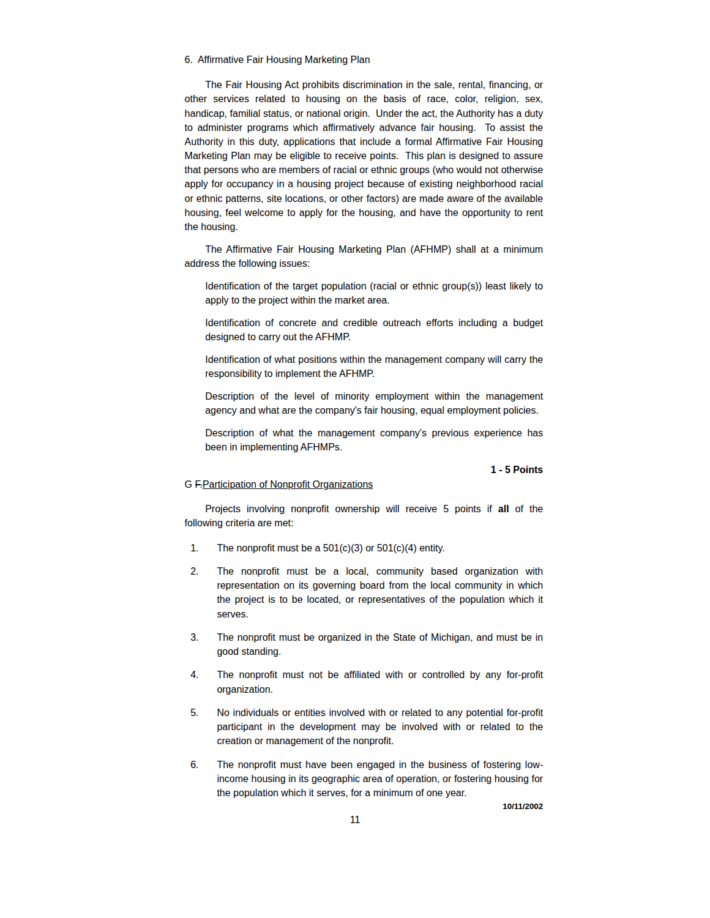6. Affirmative Fair Housing Marketing Plan
The Fair Housing Act prohibits discrimination in the sale, rental, financing, or other services related to housing on the basis of race, color, religion, sex, handicap, familial status, or national origin. Under the act, the Authority has a duty to administer programs which affirmatively advance fair housing. To assist the Authority in this duty, applications that include a formal Affirmative Fair Housing Marketing Plan may be eligible to receive points. This plan is designed to assure that persons who are members of racial or ethnic groups (who would not otherwise apply for occupancy in a housing project because of existing neighborhood racial or ethnic patterns, site locations, or other factors) are made aware of the available housing, feel welcome to apply for the housing, and have the opportunity to rent the housing.
The Affirmative Fair Housing Marketing Plan (AFHMP) shall at a minimum address the following issues:
Identification of the target population (racial or ethnic group(s)) least likely to apply to the project within the market area.
Identification of concrete and credible outreach efforts including a budget designed to carry out the AFHMP.
Identification of what positions within the management company will carry the responsibility to implement the AFHMP.
Description of the level of minority employment within the management agency and what are the company's fair housing, equal employment policies.
Description of what the management company's previous experience has been in implementing AFHMPs.
1 - 5 Points
G F. Participation of Nonprofit Organizations
Projects involving nonprofit ownership will receive 5 points if all of the following criteria are met:
1. The nonprofit must be a 501(c)(3) or 501(c)(4) entity.
2. The nonprofit must be a local, community based organization with representation on its governing board from the local community in which the project is to be located, or representatives of the population which it serves.
3. The nonprofit must be organized in the State of Michigan, and must be in good standing.
4. The nonprofit must not be affiliated with or controlled by any for-profit organization.
5. No individuals or entities involved with or related to any potential for-profit participant in the development may be involved with or related to the creation or management of the nonprofit.
6. The nonprofit must have been engaged in the business of fostering low-income housing in its geographic area of operation, or fostering housing for the population which it serves, for a minimum of one year.
10/11/2002
11